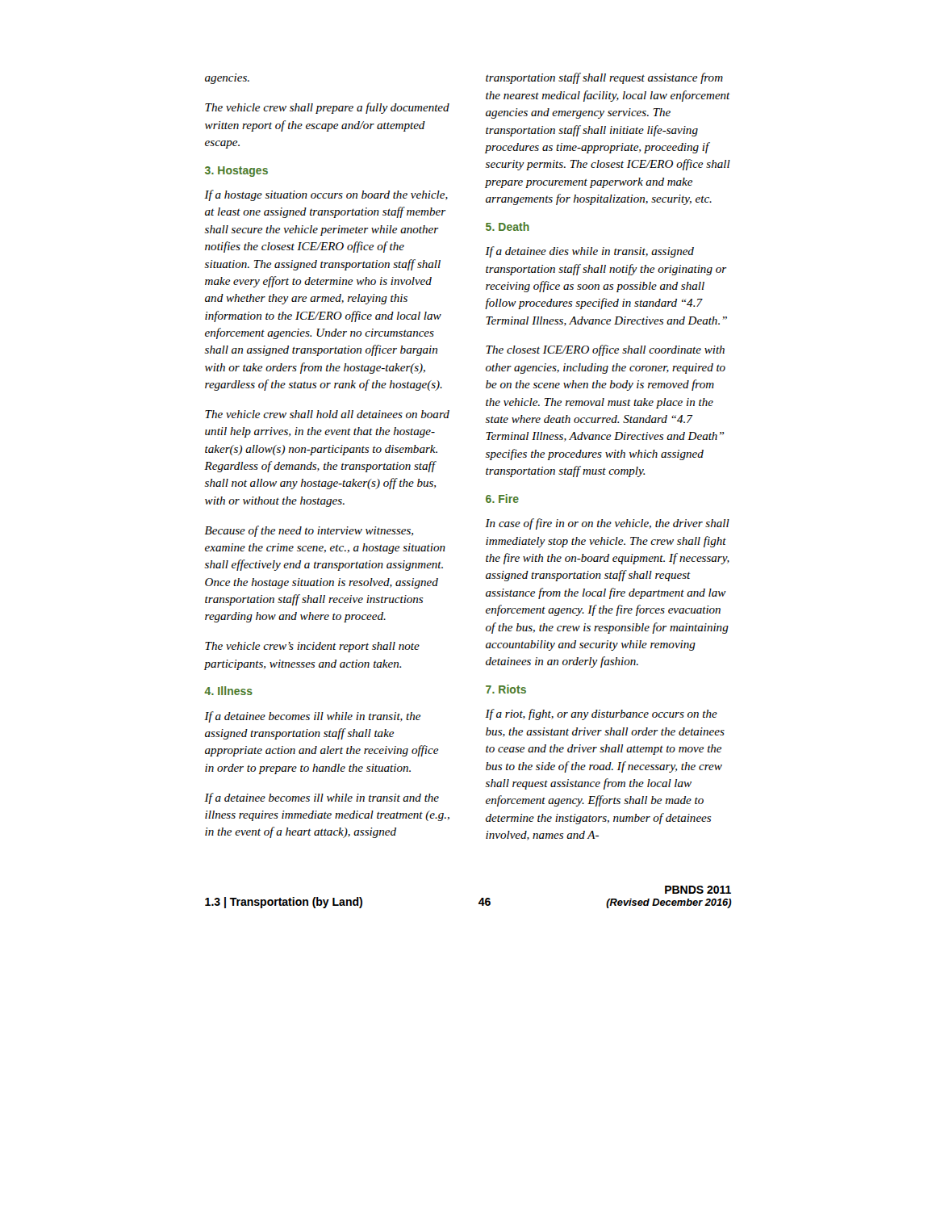agencies.
The vehicle crew shall prepare a fully documented written report of the escape and/or attempted escape.
3. Hostages
If a hostage situation occurs on board the vehicle, at least one assigned transportation staff member shall secure the vehicle perimeter while another notifies the closest ICE/ERO office of the situation. The assigned transportation staff shall make every effort to determine who is involved and whether they are armed, relaying this information to the ICE/ERO office and local law enforcement agencies. Under no circumstances shall an assigned transportation officer bargain with or take orders from the hostage-taker(s), regardless of the status or rank of the hostage(s).
The vehicle crew shall hold all detainees on board until help arrives, in the event that the hostage-taker(s) allow(s) non-participants to disembark. Regardless of demands, the transportation staff shall not allow any hostage-taker(s) off the bus, with or without the hostages.
Because of the need to interview witnesses, examine the crime scene, etc., a hostage situation shall effectively end a transportation assignment. Once the hostage situation is resolved, assigned transportation staff shall receive instructions regarding how and where to proceed.
The vehicle crew’s incident report shall note participants, witnesses and action taken.
4. Illness
If a detainee becomes ill while in transit, the assigned transportation staff shall take appropriate action and alert the receiving office in order to prepare to handle the situation.
If a detainee becomes ill while in transit and the illness requires immediate medical treatment (e.g., in the event of a heart attack), assigned
transportation staff shall request assistance from the nearest medical facility, local law enforcement agencies and emergency services. The transportation staff shall initiate life-saving procedures as time-appropriate, proceeding if security permits. The closest ICE/ERO office shall prepare procurement paperwork and make arrangements for hospitalization, security, etc.
5. Death
If a detainee dies while in transit, assigned transportation staff shall notify the originating or receiving office as soon as possible and shall follow procedures specified in standard “4.7 Terminal Illness, Advance Directives and Death.”
The closest ICE/ERO office shall coordinate with other agencies, including the coroner, required to be on the scene when the body is removed from the vehicle. The removal must take place in the state where death occurred. Standard “4.7 Terminal Illness, Advance Directives and Death” specifies the procedures with which assigned transportation staff must comply.
6. Fire
In case of fire in or on the vehicle, the driver shall immediately stop the vehicle. The crew shall fight the fire with the on-board equipment. If necessary, assigned transportation staff shall request assistance from the local fire department and law enforcement agency. If the fire forces evacuation of the bus, the crew is responsible for maintaining accountability and security while removing detainees in an orderly fashion.
7. Riots
If a riot, fight, or any disturbance occurs on the bus, the assistant driver shall order the detainees to cease and the driver shall attempt to move the bus to the side of the road. If necessary, the crew shall request assistance from the local law enforcement agency. Efforts shall be made to determine the instigators, number of detainees involved, names and A-
1.3 | Transportation (by Land)
46
PBNDS 2011(Revised December 2016)